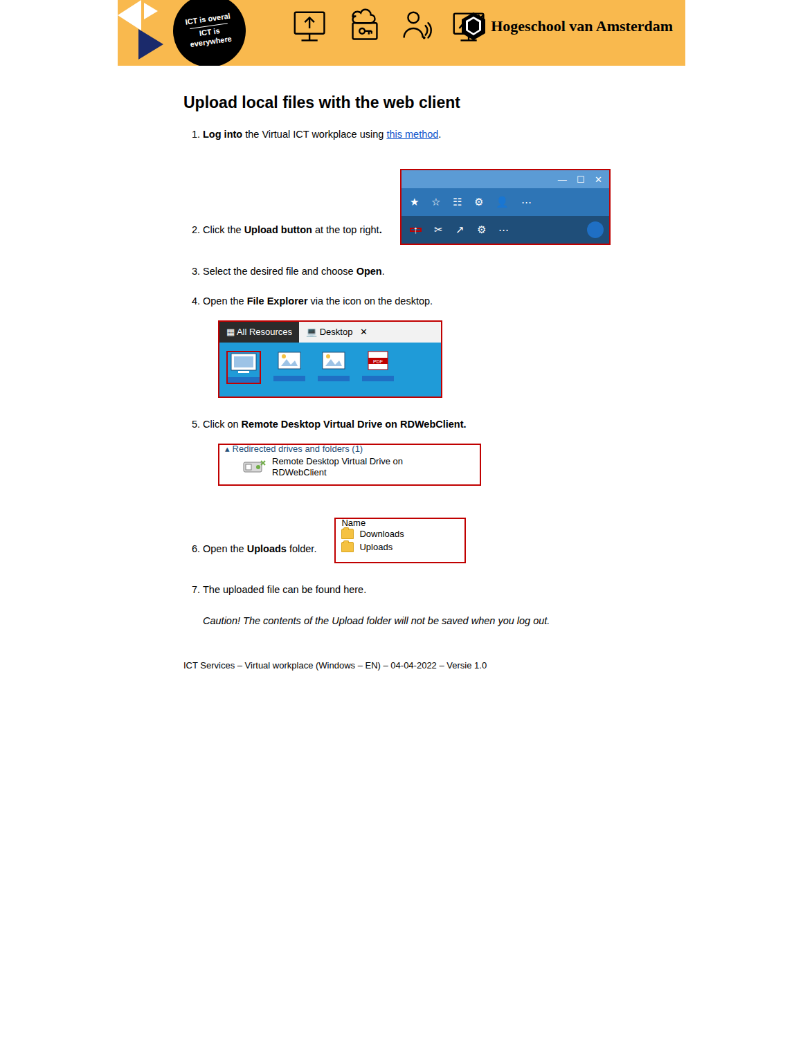ICT is overal ICT is everywhere
Hogeschool van Amsterdam
Upload local files with the web client
Log into the Virtual ICT workplace using this method.
Click the Upload button at the top right.
—☐✕
★ ☆ ☷ ⚙ 👤 ⋯
↑ ✂ ↗ ⚙ ⋯
Select the desired file and choose Open.
Open the File Explorer via the icon on the desktop.
▦ All Resources
💻 Desktop ✕
PDF
Click on Remote Desktop Virtual Drive on RDWebClient.
▴ Redirected drives and folders (1)
Remote Desktop Virtual Drive on
RDWebClient
Open the Uploads folder.
Name
Downloads
Uploads
The uploaded file can be found here.
Caution! The contents of the Upload folder will not be saved when you log out.
ICT Services – Virtual workplace (Windows – EN) – 04-04-2022 – Versie 1.0